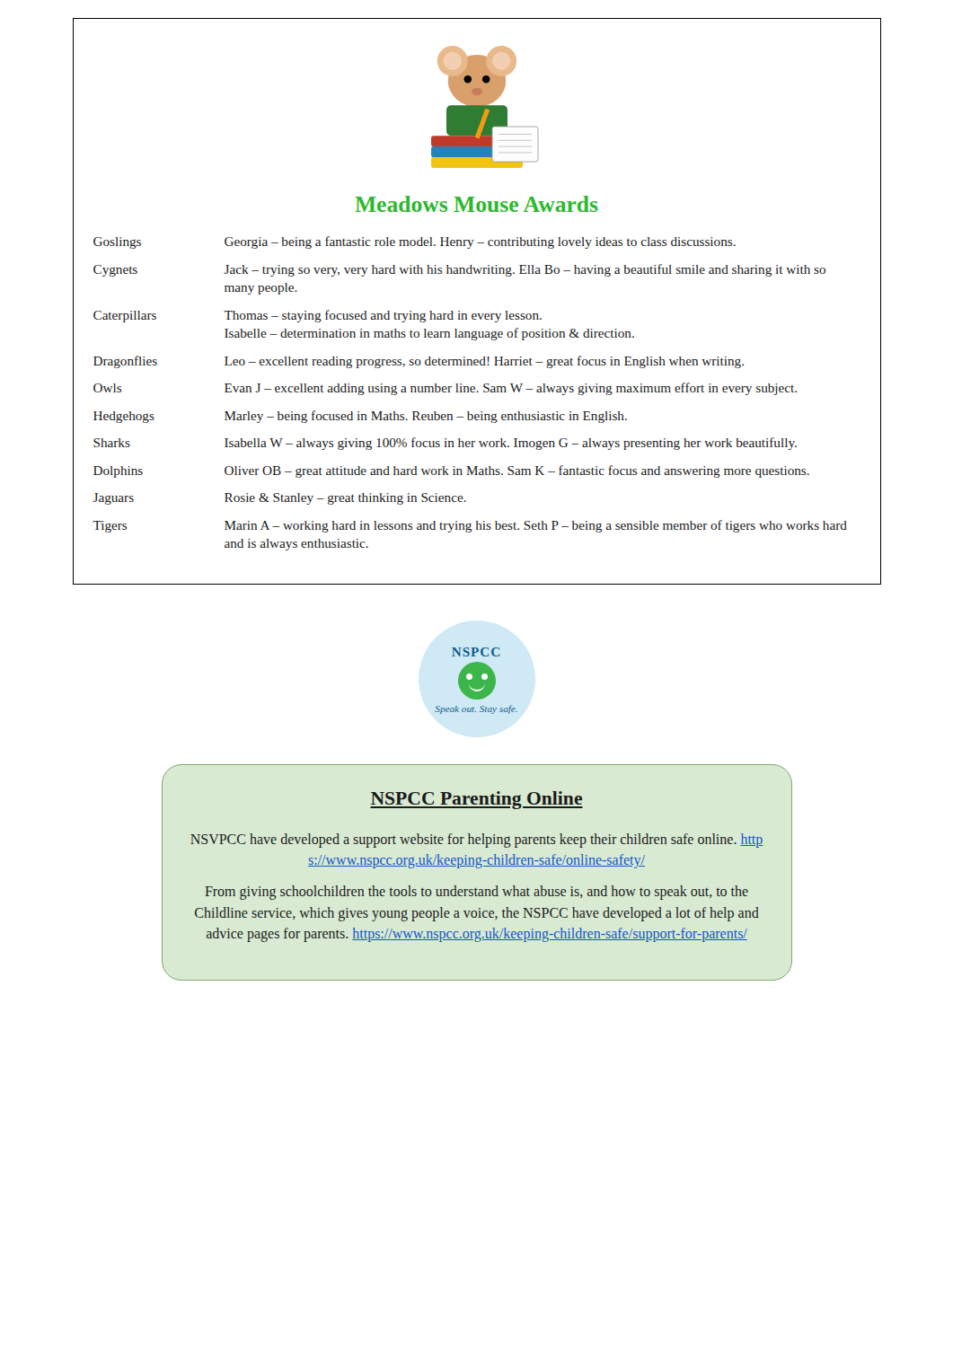Meadows Mouse Awards
| Goslings | Georgia – being a fantastic role model. Henry – contributing lovely ideas to class discussions. |
| Cygnets | Jack – trying so very, very hard with his handwriting. Ella Bo – having a beautiful smile and sharing it with so many people. |
| Caterpillars | Thomas – staying focused and trying hard in every lesson. Isabelle – determination in maths to learn language of position & direction. |
| Dragonflies | Leo – excellent reading progress, so determined! Harriet – great focus in English when writing. |
| Owls | Evan J – excellent adding using a number line. Sam W – always giving maximum effort in every subject. |
| Hedgehogs | Marley – being focused in Maths. Reuben – being enthusiastic in English. |
| Sharks | Isabella W – always giving 100% focus in her work. Imogen G – always presenting her work beautifully. |
| Dolphins | Oliver OB – great attitude and hard work in Maths. Sam K – fantastic focus and answering more questions. |
| Jaguars | Rosie & Stanley – great thinking in Science. |
| Tigers | Marin A – working hard in lessons and trying his best. Seth P – being a sensible member of tigers who works hard and is always enthusiastic. |
NSPCC Speak out. Stay safe.
NSPCC Parenting Online
NSVPCC have developed a support website for helping parents keep their children safe online. https://www.nspcc.org.uk/keeping-children-safe/online-safety/
From giving schoolchildren the tools to understand what abuse is, and how to speak out, to the Childline service, which gives young people a voice, the NSPCC have developed a lot of help and advice pages for parents. https://www.nspcc.org.uk/keeping-children-safe/support-for-parents/